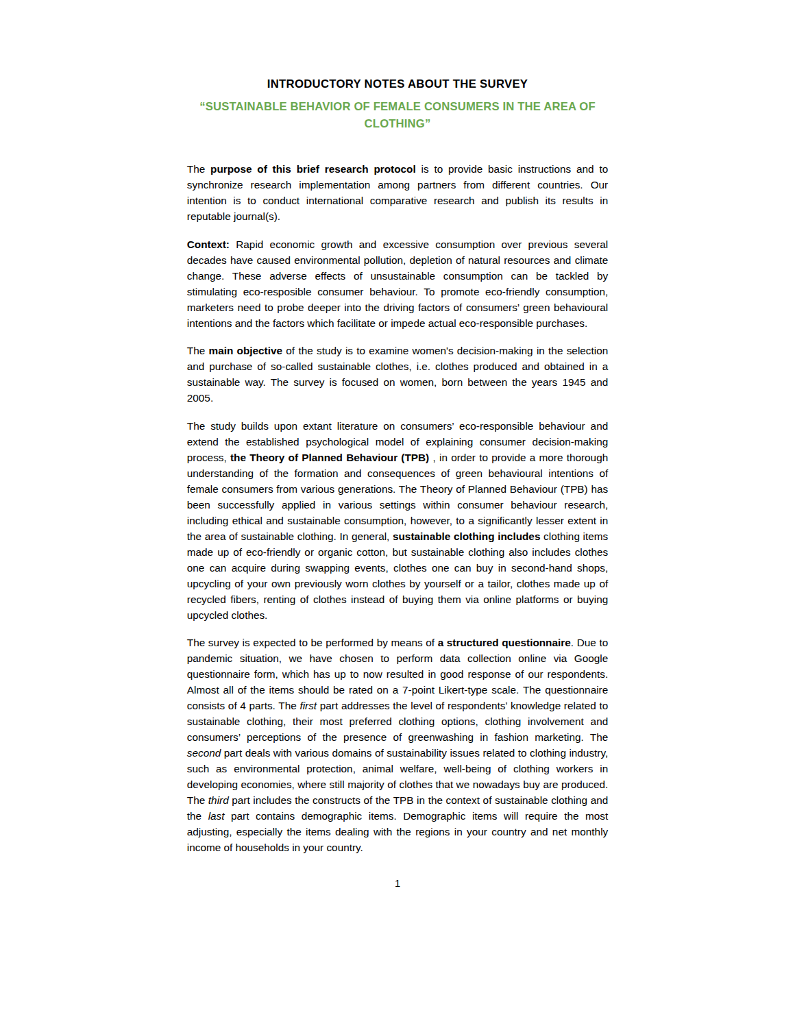INTRODUCTORY NOTES ABOUT THE SURVEY
“SUSTAINABLE BEHAVIOR OF FEMALE CONSUMERS IN THE AREA OF CLOTHING”
The purpose of this brief research protocol is to provide basic instructions and to synchronize research implementation among partners from different countries. Our intention is to conduct international comparative research and publish its results in reputable journal(s).
Context: Rapid economic growth and excessive consumption over previous several decades have caused environmental pollution, depletion of natural resources and climate change. These adverse effects of unsustainable consumption can be tackled by stimulating eco-resposible consumer behaviour. To promote eco-friendly consumption, marketers need to probe deeper into the driving factors of consumers’ green behavioural intentions and the factors which facilitate or impede actual eco-responsible purchases.
The main objective of the study is to examine women's decision-making in the selection and purchase of so-called sustainable clothes, i.e. clothes produced and obtained in a sustainable way. The survey is focused on women, born between the years 1945 and 2005.
The study builds upon extant literature on consumers’ eco-responsible behaviour and extend the established psychological model of explaining consumer decision-making process, the Theory of Planned Behaviour (TPB) , in order to provide a more thorough understanding of the formation and consequences of green behavioural intentions of female consumers from various generations. The Theory of Planned Behaviour (TPB) has been successfully applied in various settings within consumer behaviour research, including ethical and sustainable consumption, however, to a significantly lesser extent in the area of sustainable clothing. In general, sustainable clothing includes clothing items made up of eco-friendly or organic cotton, but sustainable clothing also includes clothes one can acquire during swapping events, clothes one can buy in second-hand shops, upcycling of your own previously worn clothes by yourself or a tailor, clothes made up of recycled fibers, renting of clothes instead of buying them via online platforms or buying upcycled clothes.
The survey is expected to be performed by means of a structured questionnaire. Due to pandemic situation, we have chosen to perform data collection online via Google questionnaire form, which has up to now resulted in good response of our respondents. Almost all of the items should be rated on a 7-point Likert-type scale. The questionnaire consists of 4 parts. The first part addresses the level of respondents’ knowledge related to sustainable clothing, their most preferred clothing options, clothing involvement and consumers’ perceptions of the presence of greenwashing in fashion marketing. The second part deals with various domains of sustainability issues related to clothing industry, such as environmental protection, animal welfare, well-being of clothing workers in developing economies, where still majority of clothes that we nowadays buy are produced. The third part includes the constructs of the TPB in the context of sustainable clothing and the last part contains demographic items. Demographic items will require the most adjusting, especially the items dealing with the regions in your country and net monthly income of households in your country.
1